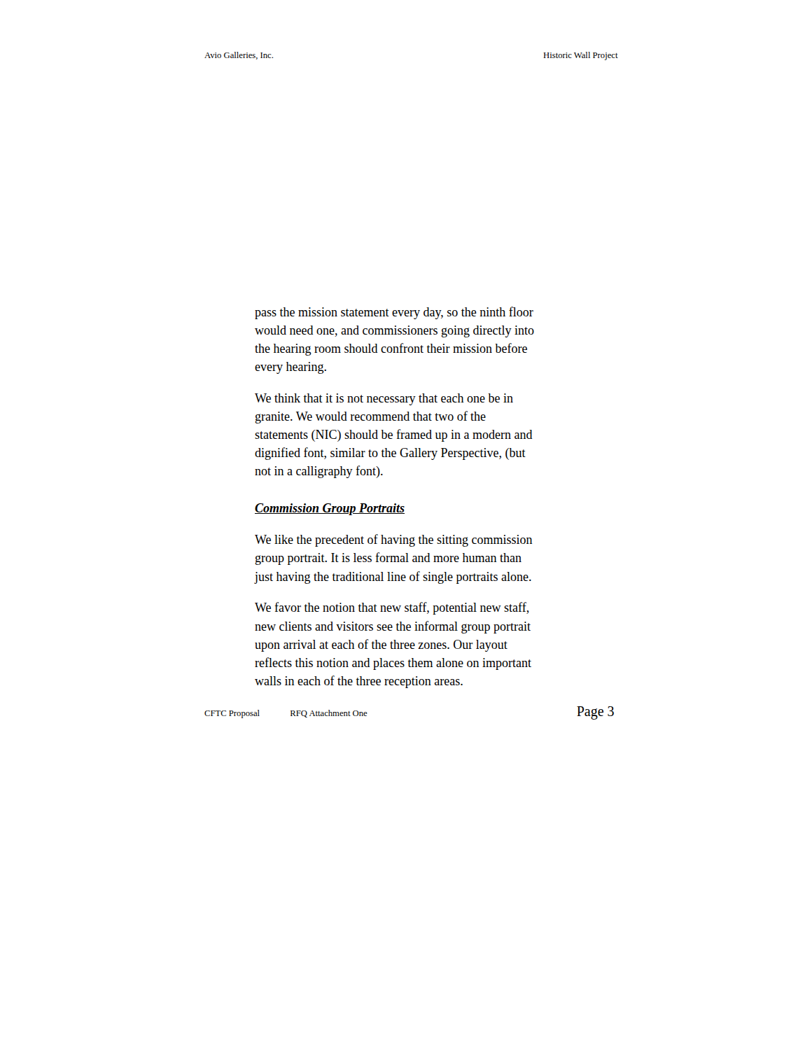Avio Galleries, Inc.
Historic Wall Project
pass the mission statement every day, so the ninth floor would need one, and commissioners going directly into the hearing room should confront their mission before every hearing.
We think that it is not necessary that each one be in granite. We would recommend that two of the statements (NIC) should be framed up in a modern and dignified font, similar to the Gallery Perspective, (but not in a calligraphy font).
Commission Group Portraits
We like the precedent of having the sitting commission group portrait. It is less formal and more human than just having the traditional line of single portraits alone.
We favor the notion that new staff, potential new staff, new clients and visitors see the informal group portrait upon arrival at each of the three zones. Our layout reflects this notion and places them alone on important walls in each of the three reception areas.
CFTC Proposal RFQ Attachment One
Page 3